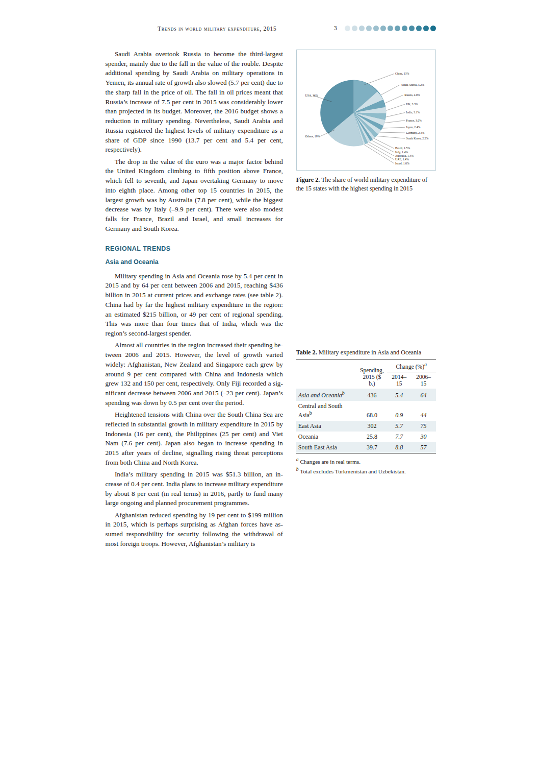Trends in world military expenditure, 2015
3
Saudi Arabia overtook Russia to become the third-largest spender, mainly due to the fall in the value of the rouble. Despite additional spending by Saudi Arabia on military operations in Yemen, its annual rate of growth also slowed (5.7 per cent) due to the sharp fall in the price of oil. The fall in oil prices meant that Russia’s increase of 7.5 per cent in 2015 was considerably lower than projected in its budget. Moreover, the 2016 budget shows a reduction in military spending. Nevertheless, Saudi Arabia and Russia registered the highest levels of military expenditure as a share of GDP since 1990 (13.7 per cent and 5.4 per cent, respectively).
The drop in the value of the euro was a major factor behind the United Kingdom climbing to fifth position above France, which fell to seventh, and Japan overtaking Germany to move into eighth place. Among other top 15 countries in 2015, the largest growth was by Australia (7.8 per cent), while the biggest decrease was by Italy (–9.9 per cent). There were also modest falls for France, Brazil and Israel, and small increases for Germany and South Korea.
Regional trends
Asia and Oceania
Military spending in Asia and Oceania rose by 5.4 per cent in 2015 and by 64 per cent between 2006 and 2015, reaching $436 billion in 2015 at current prices and exchange rates (see table 2). China had by far the highest military expenditure in the region: an estimated $215 billion, or 49 per cent of regional spending. This was more than four times that of India, which was the region’s second-largest spender.
Almost all countries in the region increased their spending between 2006 and 2015. However, the level of growth varied widely: Afghanistan, New Zealand and Singapore each grew by around 9 per cent compared with China and Indonesia which grew 132 and 150 per cent, respectively. Only Fiji recorded a significant decrease between 2006 and 2015 (–23 per cent). Japan’s spending was down by 0.5 per cent over the period.
Heightened tensions with China over the South China Sea are reflected in substantial growth in military expenditure in 2015 by Indonesia (16 per cent), the Philippines (25 per cent) and Viet Nam (7.6 per cent). Japan also began to increase spending in 2015 after years of decline, signalling rising threat perceptions from both China and North Korea.
India’s military spending in 2015 was $51.3 billion, an increase of 0.4 per cent. India plans to increase military expenditure by about 8 per cent (in real terms) in 2016, partly to fund many large ongoing and planned procurement programmes.
Afghanistan reduced spending by 19 per cent to $199 million in 2015, which is perhaps surprising as Afghan forces have assumed responsibility for security following the withdrawal of most foreign troops. However, Afghanistan’s military is
China, 13% Saudi Arabia, 5.2% Russia, 4.0% UK, 3.3% India, 3.1% France, 3.0% Japan, 2.4% Germany, 2.4% South Korea, 2.2% Brazil, 1.5% Italy, 1.4% Australia, 1.4% UAE, 1.4% Israel, 1.0% Others, 19% USA, 36%
Figure 2. The share of world military expenditure of the 15 states with the highest spending in 2015
Table 2. Military expenditure in Asia and Oceania
| | Spending, 2015 ($ b.) | Change (%) a |
| --- | --- | --- |
| 2014–15 | 2006–15 |
| Asia and Oceania b | 436 | 5.4 | 64 |
| Central and South Asia b | 68.0 | 0.9 | 44 |
| East Asia | 302 | 5.7 | 75 |
| Oceania | 25.8 | 7.7 | 30 |
| South East Asia | 39.7 | 8.8 | 57 |
a Changes are in real terms.
b Total excludes Turkmenistan and Uzbekistan.